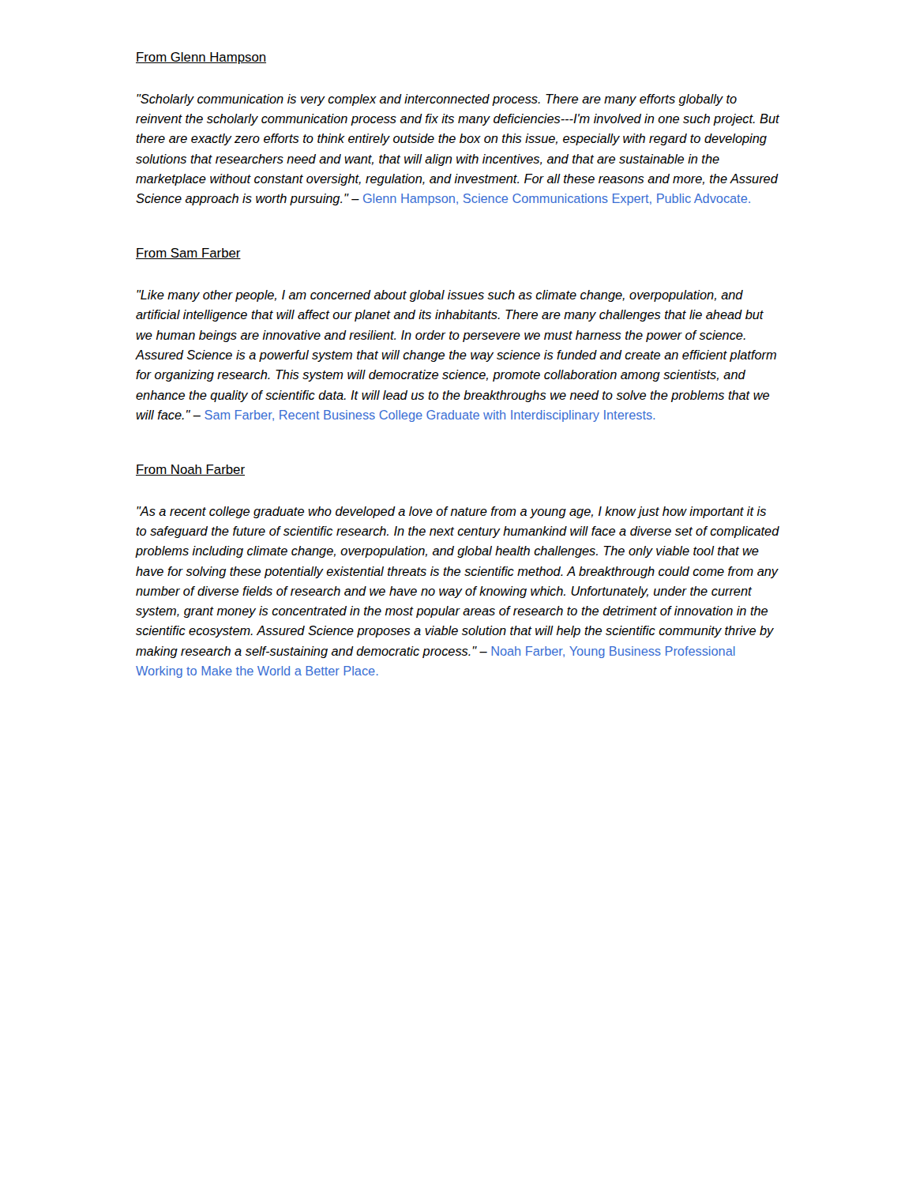From Glenn Hampson
"Scholarly communication is very complex and interconnected process. There are many efforts globally to reinvent the scholarly communication process and fix its many deficiencies---I'm involved in one such project. But there are exactly zero efforts to think entirely outside the box on this issue, especially with regard to developing solutions that researchers need and want, that will align with incentives, and that are sustainable in the marketplace without constant oversight, regulation, and investment. For all these reasons and more, the Assured Science approach is worth pursuing." – Glenn Hampson, Science Communications Expert, Public Advocate.
From Sam Farber
"Like many other people, I am concerned about global issues such as climate change, overpopulation, and artificial intelligence that will affect our planet and its inhabitants. There are many challenges that lie ahead but we human beings are innovative and resilient. In order to persevere we must harness the power of science. Assured Science is a powerful system that will change the way science is funded and create an efficient platform for organizing research. This system will democratize science, promote collaboration among scientists, and enhance the quality of scientific data. It will lead us to the breakthroughs we need to solve the problems that we will face." – Sam Farber, Recent Business College Graduate with Interdisciplinary Interests.
From Noah Farber
"As a recent college graduate who developed a love of nature from a young age, I know just how important it is to safeguard the future of scientific research. In the next century humankind will face a diverse set of complicated problems including climate change, overpopulation, and global health challenges. The only viable tool that we have for solving these potentially existential threats is the scientific method. A breakthrough could come from any number of diverse fields of research and we have no way of knowing which. Unfortunately, under the current system, grant money is concentrated in the most popular areas of research to the detriment of innovation in the scientific ecosystem. Assured Science proposes a viable solution that will help the scientific community thrive by making research a self-sustaining and democratic process." – Noah Farber, Young Business Professional Working to Make the World a Better Place.